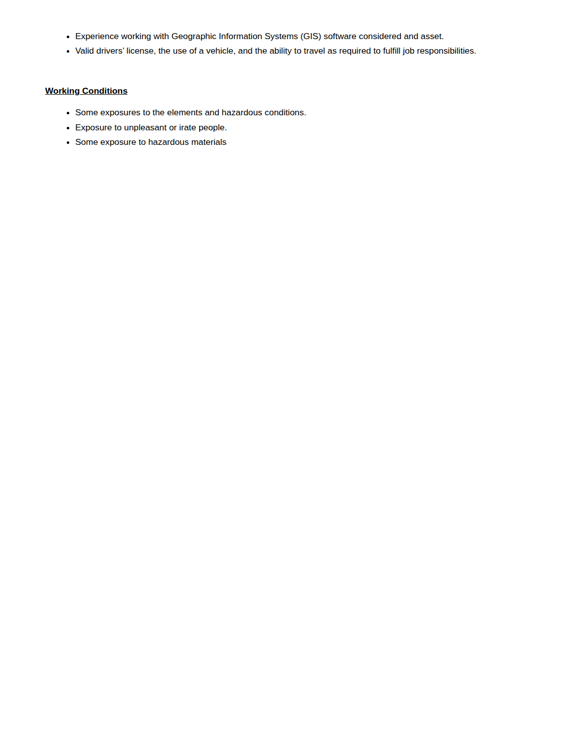Experience working with Geographic Information Systems (GIS) software considered and asset.
Valid drivers’ license, the use of a vehicle, and the ability to travel as required to fulfill job responsibilities.
Working Conditions
Some exposures to the elements and hazardous conditions.
Exposure to unpleasant or irate people.
Some exposure to hazardous materials